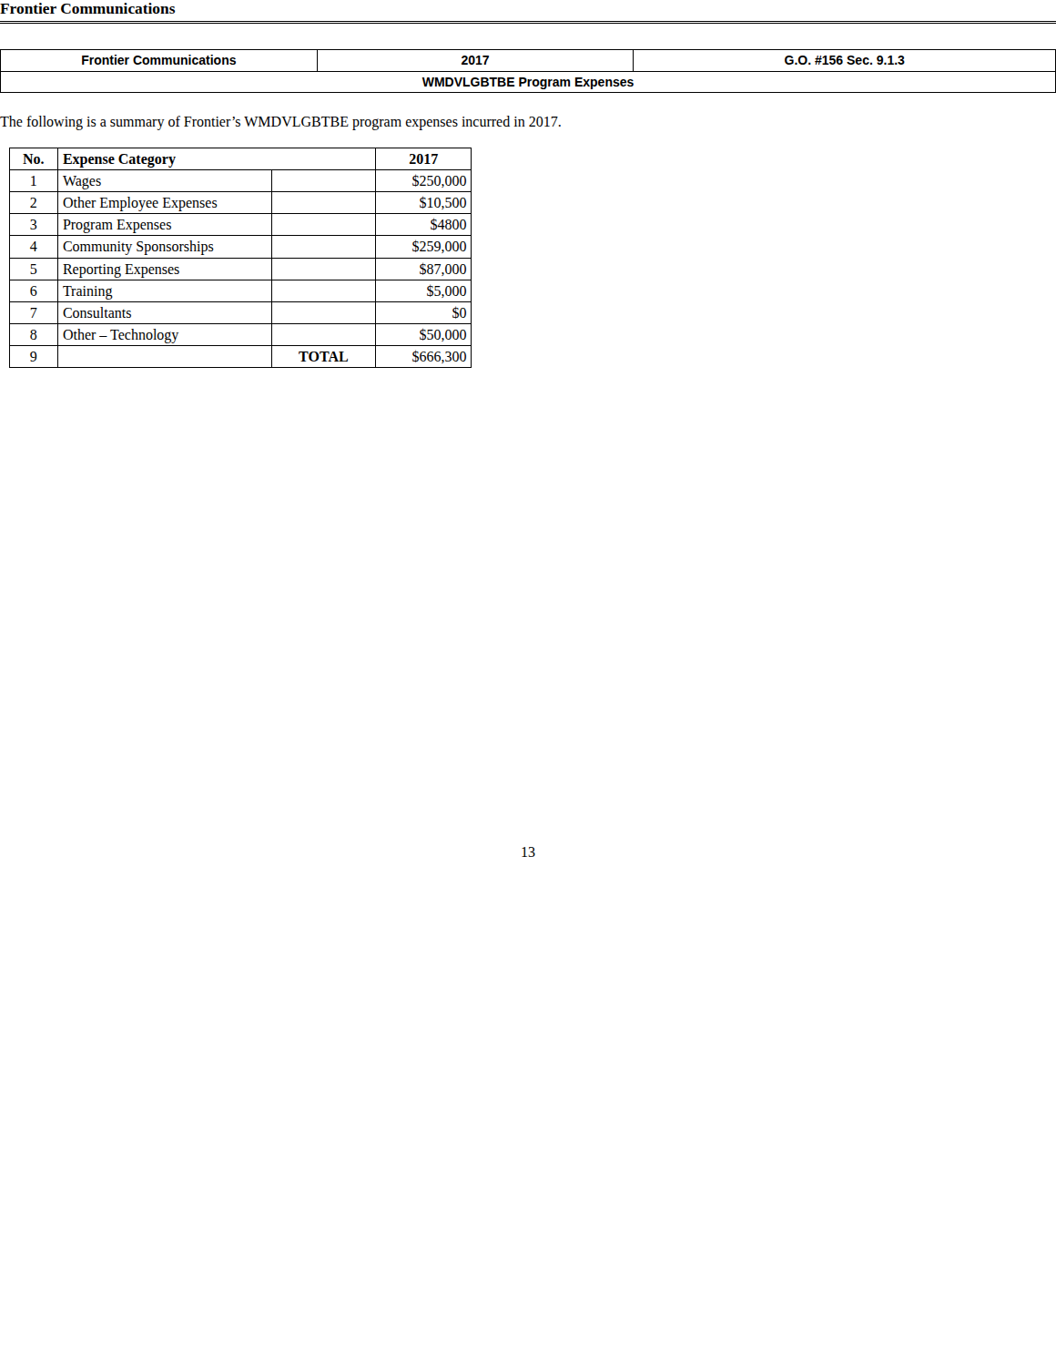Frontier Communications
| Frontier Communications | 2017 | G.O. #156 Sec. 9.1.3 |
| WMDVLGBTBE Program Expenses |
The following is a summary of Frontier’s WMDVLGBTBE program expenses incurred in 2017.
| No. | Expense Category | 2017 |
| --- | --- | --- |
| 1 | Wages | | $250,000 |
| 2 | Other Employee Expenses | | $10,500 |
| 3 | Program Expenses | | $4800 |
| 4 | Community Sponsorships | | $259,000 |
| 5 | Reporting Expenses | | $87,000 |
| 6 | Training | | $5,000 |
| 7 | Consultants | | $0 |
| 8 | Other – Technology | | $50,000 |
| 9 | | TOTAL | $666,300 |
13